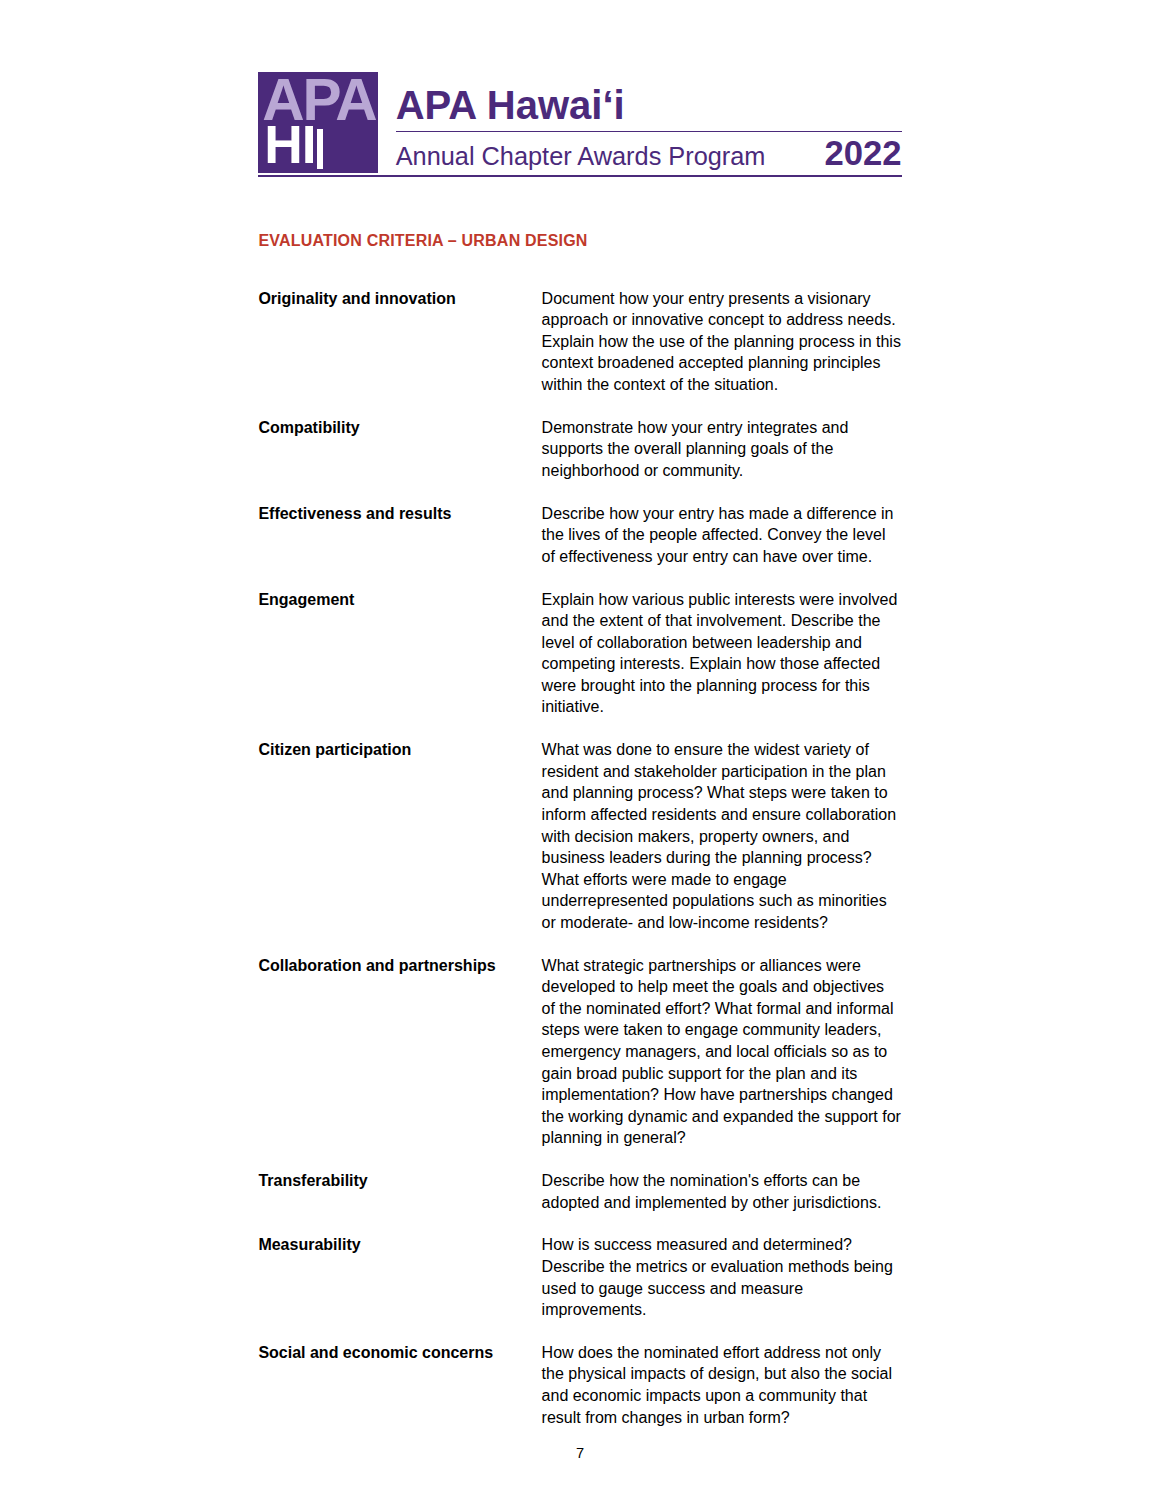APA HI
APA Hawai‘i
Annual Chapter Awards Program
2022
EVALUATION CRITERIA – URBAN DESIGN
Originality and innovation
Document how your entry presents a visionary approach or innovative concept to address needs. Explain how the use of the planning process in this context broadened accepted planning principles within the context of the situation.
Compatibility
Demonstrate how your entry integrates and supports the overall planning goals of the neighborhood or community.
Effectiveness and results
Describe how your entry has made a difference in the lives of the people affected. Convey the level of effectiveness your entry can have over time.
Engagement
Explain how various public interests were involved and the extent of that involvement. Describe the level of collaboration between leadership and competing interests. Explain how those affected were brought into the planning process for this initiative.
Citizen participation
What was done to ensure the widest variety of resident and stakeholder participation in the plan and planning process? What steps were taken to inform affected residents and ensure collaboration with decision makers, property owners, and business leaders during the planning process? What efforts were made to engage underrepresented populations such as minorities or moderate- and low-income residents?
Collaboration and partnerships
What strategic partnerships or alliances were developed to help meet the goals and objectives of the nominated effort? What formal and informal steps were taken to engage community leaders, emergency managers, and local officials so as to gain broad public support for the plan and its implementation? How have partnerships changed the working dynamic and expanded the support for planning in general?
Transferability
Describe how the nomination's efforts can be adopted and implemented by other jurisdictions.
Measurability
How is success measured and determined? Describe the metrics or evaluation methods being used to gauge success and measure improvements.
Social and economic concerns
How does the nominated effort address not only the physical impacts of design, but also the social and economic impacts upon a community that result from changes in urban form?
7